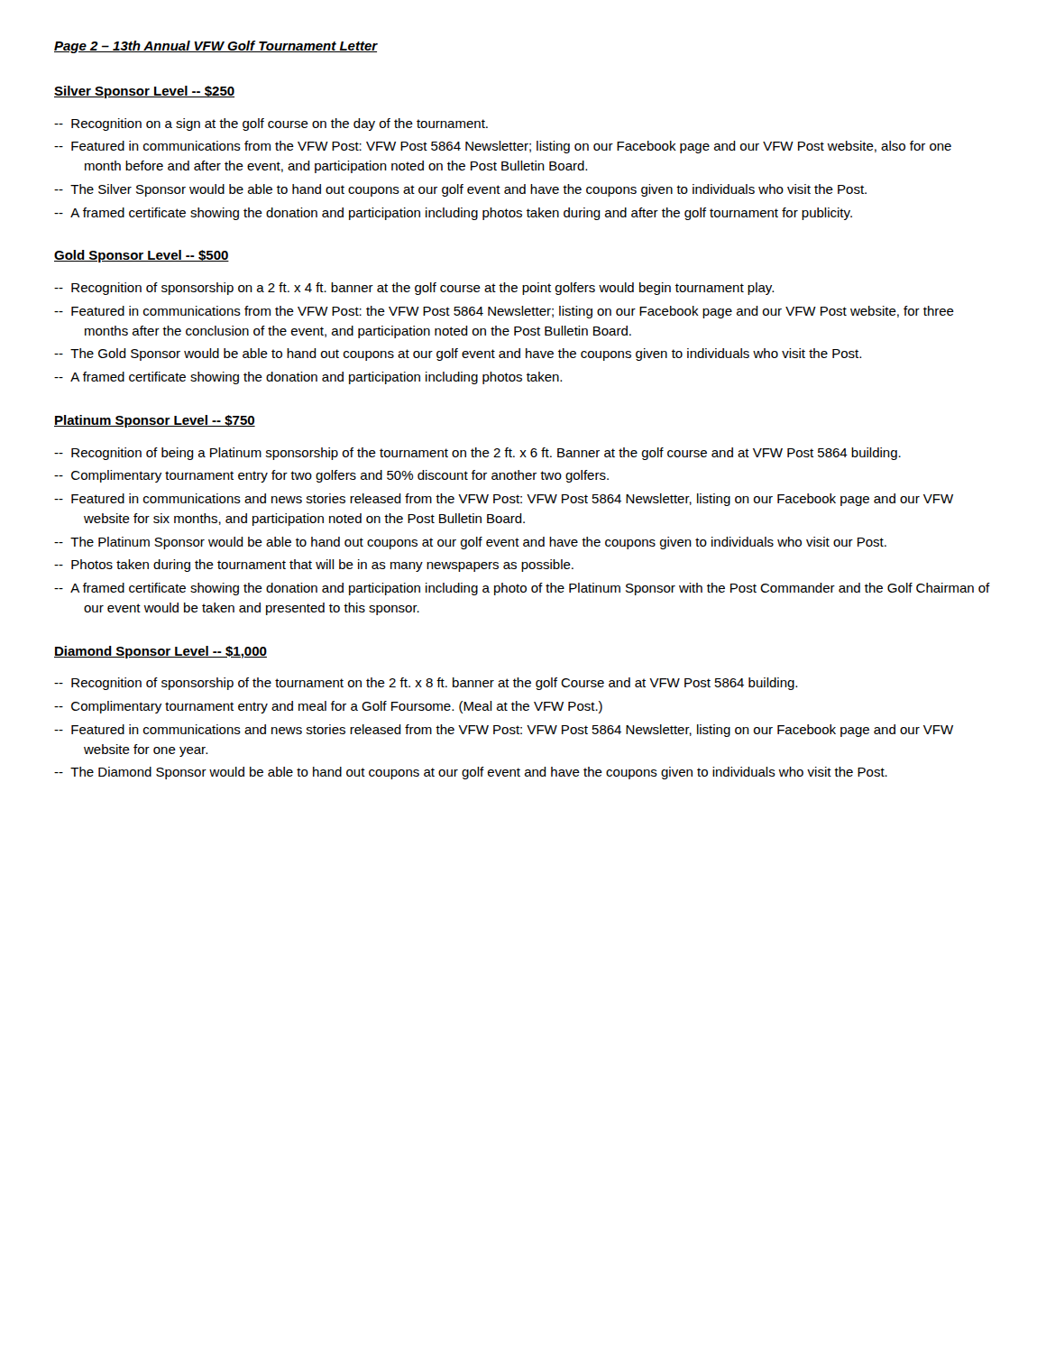Page 2 – 13th Annual VFW Golf Tournament Letter
Silver Sponsor Level -- $250
Recognition on a sign at the golf course on the day of the tournament.
Featured in communications from the VFW Post: VFW Post 5864 Newsletter; listing on our Facebook page and our VFW Post website, also for one month before and after the event, and participation noted on the Post Bulletin Board.
The Silver Sponsor would be able to hand out coupons at our golf event and have the coupons given to individuals who visit the Post.
A framed certificate showing the donation and participation including photos taken during and after the golf tournament for publicity.
Gold Sponsor Level -- $500
Recognition of sponsorship on a 2 ft. x 4 ft. banner at the golf course at the point golfers would begin tournament play.
Featured in communications from the VFW Post: the VFW Post 5864 Newsletter; listing on our Facebook page and our VFW Post website, for three months after the conclusion of the event, and participation noted on the Post Bulletin Board.
The Gold Sponsor would be able to hand out coupons at our golf event and have the coupons given to individuals who visit the Post.
A framed certificate showing the donation and participation including photos taken.
Platinum Sponsor Level -- $750
Recognition of being a Platinum sponsorship of the tournament on the 2 ft. x 6 ft. Banner at the golf course and at VFW Post 5864 building.
Complimentary tournament entry for two golfers and 50% discount for another two golfers.
Featured in communications and news stories released from the VFW Post: VFW Post 5864 Newsletter, listing on our Facebook page and our VFW website for six months, and participation noted on the Post Bulletin Board.
The Platinum Sponsor would be able to hand out coupons at our golf event and have the coupons given to individuals who visit our Post.
Photos taken during the tournament that will be in as many newspapers as possible.
A framed certificate showing the donation and participation including a photo of the Platinum Sponsor with the Post Commander and the Golf Chairman of our event would be taken and presented to this sponsor.
Diamond Sponsor Level -- $1,000
Recognition of sponsorship of the tournament on the 2 ft. x 8 ft. banner at the golf Course and at VFW Post 5864 building.
Complimentary tournament entry and meal for a Golf Foursome. (Meal at the VFW Post.)
Featured in communications and news stories released from the VFW Post: VFW Post 5864 Newsletter, listing on our Facebook page and our VFW website for one year.
The Diamond Sponsor would be able to hand out coupons at our golf event and have the coupons given to individuals who visit the Post.